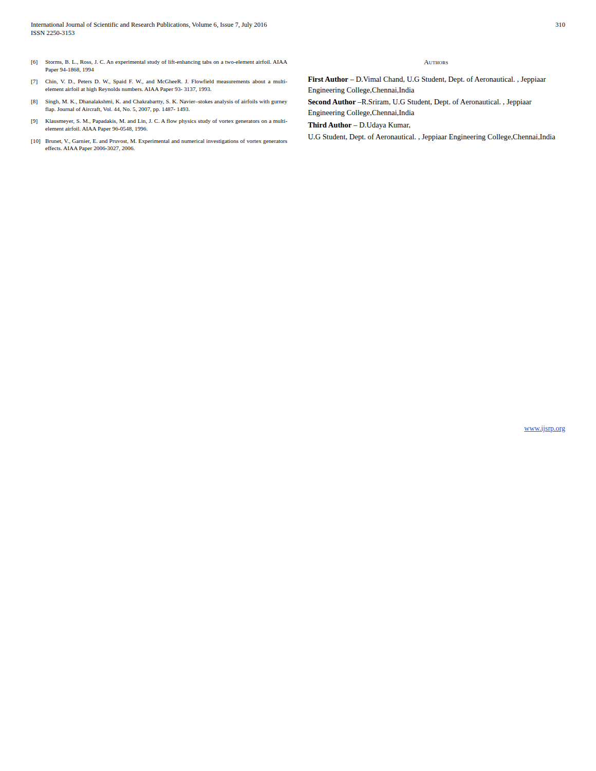310 International Journal of Scientific and Research Publications, Volume 6, Issue 7, July 2016 ISSN 2250-3153
[6] Storms, B. L., Ross, J. C. An experimental study of lift-enhancing tabs on a two-element airfoil. AIAA Paper 94-1868, 1994
[7] Chin, V. D., Peters D. W., Spaid F. W., and McGheeR. J. Flowfield measurements about a multi-element airfoil at high Reynolds numbers. AIAA Paper 93- 3137, 1993.
[8] Singh, M. K., Dhanalakshmi, K. and Chakrabartty, S. K. Navier–stokes analysis of airfoils with gurney flap. Journal of Aircraft, Vol. 44, No. 5, 2007, pp. 1487- 1493.
[9] Klausmeyer, S. M., Papadakis, M. and Lin, J. C. A flow physics study of vortex generators on a multi- element airfoil. AIAA Paper 96-0548, 1996.
[10] Brunet, V., Garnier, E. and Pruvost, M. Experimental and numerical investigations of vortex generators effects. AIAA Paper 2006-3027, 2006.
Authors
First Author – D.Vimal Chand, U.G Student, Dept. of Aeronautical. , Jeppiaar Engineering College,Chennai,India
Second Author –R.Sriram, U.G Student, Dept. of Aeronautical. , Jeppiaar Engineering College,Chennai,India
Third Author – D.Udaya Kumar,
U.G Student, Dept. of Aeronautical. , Jeppiaar Engineering College,Chennai,India
www.ijsrp.org